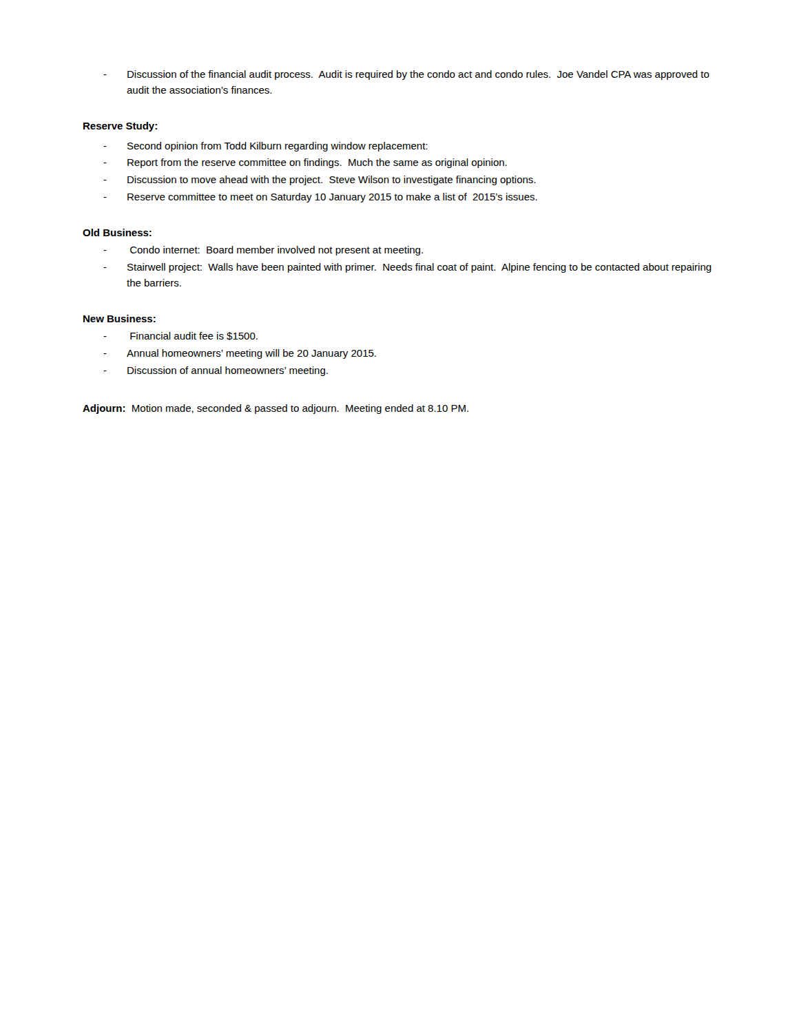Discussion of the financial audit process. Audit is required by the condo act and condo rules. Joe Vandel CPA was approved to audit the association’s finances.
Reserve Study:
Second opinion from Todd Kilburn regarding window replacement:
Report from the reserve committee on findings. Much the same as original opinion.
Discussion to move ahead with the project. Steve Wilson to investigate financing options.
Reserve committee to meet on Saturday 10 January 2015 to make a list of 2015’s issues.
Old Business:
Condo internet: Board member involved not present at meeting.
Stairwell project: Walls have been painted with primer. Needs final coat of paint. Alpine fencing to be contacted about repairing the barriers.
New Business:
Financial audit fee is $1500.
Annual homeowners’ meeting will be 20 January 2015.
Discussion of annual homeowners’ meeting.
Adjourn: Motion made, seconded & passed to adjourn. Meeting ended at 8.10 PM.